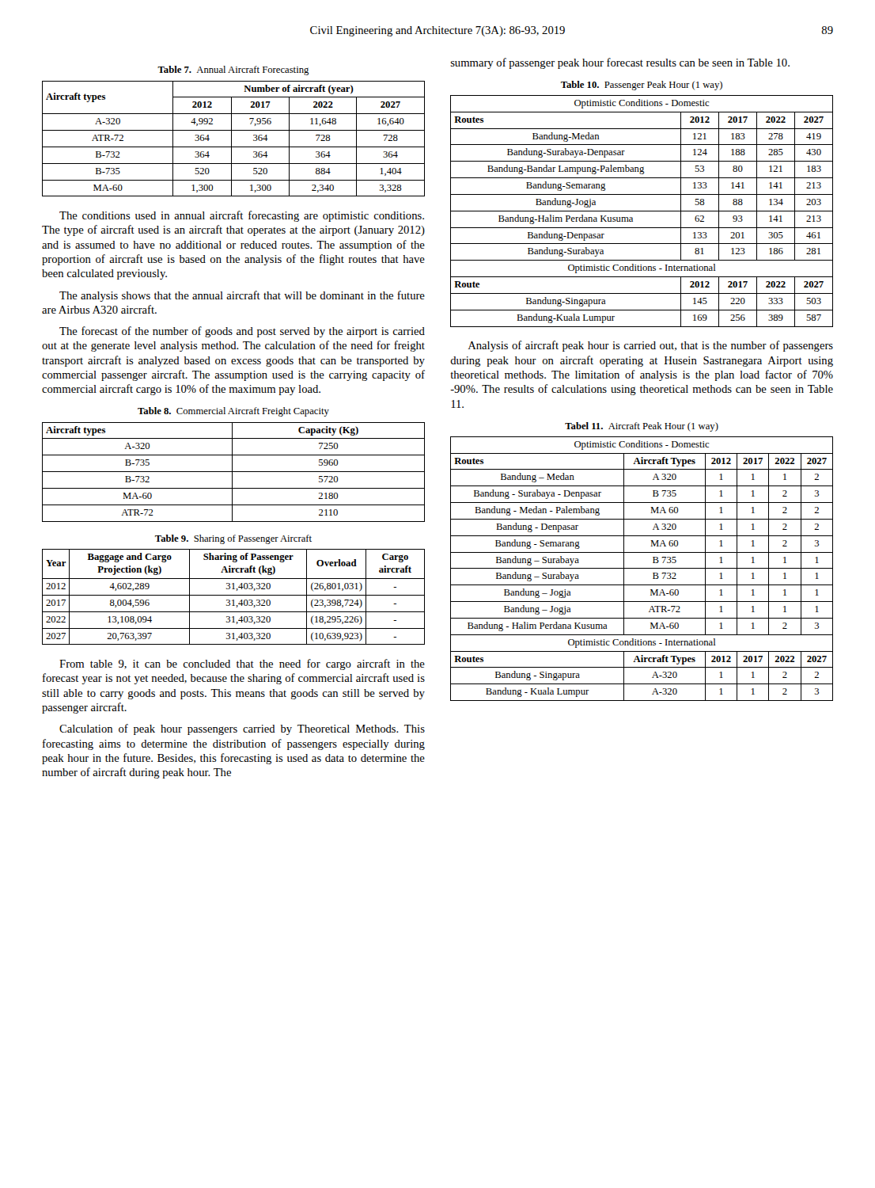Civil Engineering and Architecture 7(3A): 86-93, 2019 89
Table 7. Annual Aircraft Forecasting
| Aircraft types | Number of aircraft (year) |
| --- | --- |
| 2012 | 2017 | 2022 | 2027 |
| A-320 | 4,992 | 7,956 | 11,648 | 16,640 |
| ATR-72 | 364 | 364 | 728 | 728 |
| B-732 | 364 | 364 | 364 | 364 |
| B-735 | 520 | 520 | 884 | 1,404 |
| MA-60 | 1,300 | 1,300 | 2,340 | 3,328 |
The conditions used in annual aircraft forecasting are optimistic conditions. The type of aircraft used is an aircraft that operates at the airport (January 2012) and is assumed to have no additional or reduced routes. The assumption of the proportion of aircraft use is based on the analysis of the flight routes that have been calculated previously.
The analysis shows that the annual aircraft that will be dominant in the future are Airbus A320 aircraft.
The forecast of the number of goods and post served by the airport is carried out at the generate level analysis method. The calculation of the need for freight transport aircraft is analyzed based on excess goods that can be transported by commercial passenger aircraft. The assumption used is the carrying capacity of commercial aircraft cargo is 10% of the maximum pay load.
Table 8. Commercial Aircraft Freight Capacity
| Aircraft types | Capacity (Kg) |
| --- | --- |
| A-320 | 7250 |
| B-735 | 5960 |
| B-732 | 5720 |
| MA-60 | 2180 |
| ATR-72 | 2110 |
Table 9. Sharing of Passenger Aircraft
| Year | Baggage and Cargo Projection (kg) | Sharing of Passenger Aircraft (kg) | Overload | Cargo aircraft |
| --- | --- | --- | --- | --- |
| 2012 | 4,602,289 | 31,403,320 | (26,801,031) | - |
| 2017 | 8,004,596 | 31,403,320 | (23,398,724) | - |
| 2022 | 13,108,094 | 31,403,320 | (18,295,226) | - |
| 2027 | 20,763,397 | 31,403,320 | (10,639,923) | - |
From table 9, it can be concluded that the need for cargo aircraft in the forecast year is not yet needed, because the sharing of commercial aircraft used is still able to carry goods and posts. This means that goods can still be served by passenger aircraft.
Calculation of peak hour passengers carried by Theoretical Methods. This forecasting aims to determine the distribution of passengers especially during peak hour in the future. Besides, this forecasting is used as data to determine the number of aircraft during peak hour. The
summary of passenger peak hour forecast results can be seen in Table 10.
Table 10. Passenger Peak Hour (1 way)
| Optimistic Conditions - Domestic |
| Routes | 2012 | 2017 | 2022 | 2027 |
| Bandung-Medan | 121 | 183 | 278 | 419 |
| Bandung-Surabaya-Denpasar | 124 | 188 | 285 | 430 |
| Bandung-Bandar Lampung-Palembang | 53 | 80 | 121 | 183 |
| Bandung-Semarang | 133 | 141 | 141 | 213 |
| Bandung-Jogja | 58 | 88 | 134 | 203 |
| Bandung-Halim Perdana Kusuma | 62 | 93 | 141 | 213 |
| Bandung-Denpasar | 133 | 201 | 305 | 461 |
| Bandung-Surabaya | 81 | 123 | 186 | 281 |
| Optimistic Conditions - International |
| Route | 2012 | 2017 | 2022 | 2027 |
| Bandung-Singapura | 145 | 220 | 333 | 503 |
| Bandung-Kuala Lumpur | 169 | 256 | 389 | 587 |
Analysis of aircraft peak hour is carried out, that is the number of passengers during peak hour on aircraft operating at Husein Sastranegara Airport using theoretical methods. The limitation of analysis is the plan load factor of 70% -90%. The results of calculations using theoretical methods can be seen in Table 11.
Tabel 11. Aircraft Peak Hour (1 way)
| Optimistic Conditions - Domestic |
| Routes | Aircraft Types | 2012 | 2017 | 2022 | 2027 |
| Bandung – Medan | A 320 | 1 | 1 | 1 | 2 |
| Bandung - Surabaya - Denpasar | B 735 | 1 | 1 | 2 | 3 |
| Bandung - Medan - Palembang | MA 60 | 1 | 1 | 2 | 2 |
| Bandung - Denpasar | A 320 | 1 | 1 | 2 | 2 |
| Bandung - Semarang | MA 60 | 1 | 1 | 2 | 3 |
| Bandung – Surabaya | B 735 | 1 | 1 | 1 | 1 |
| Bandung – Surabaya | B 732 | 1 | 1 | 1 | 1 |
| Bandung – Jogja | MA-60 | 1 | 1 | 1 | 1 |
| Bandung – Jogja | ATR-72 | 1 | 1 | 1 | 1 |
| Bandung - Halim Perdana Kusuma | MA-60 | 1 | 1 | 2 | 3 |
| Optimistic Conditions - International |
| Routes | Aircraft Types | 2012 | 2017 | 2022 | 2027 |
| Bandung - Singapura | A-320 | 1 | 1 | 2 | 2 |
| Bandung - Kuala Lumpur | A-320 | 1 | 1 | 2 | 3 |